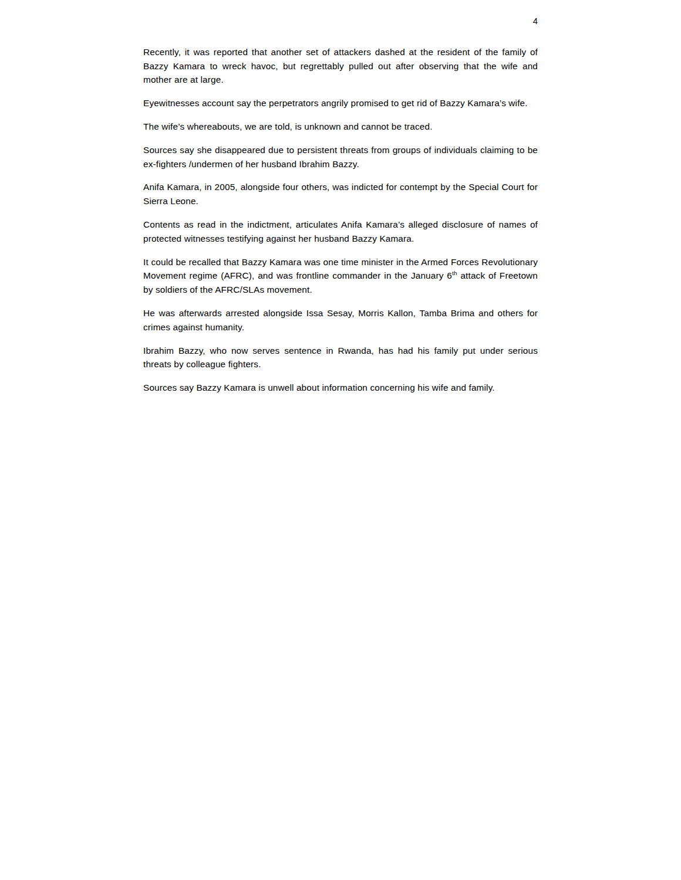4
Recently, it was reported that another set of attackers dashed at the resident of the family of Bazzy Kamara to wreck havoc, but regrettably pulled out after observing that the wife and mother are at large.
Eyewitnesses account say the perpetrators angrily promised to get rid of Bazzy Kamara’s wife.
The wife’s whereabouts, we are told, is unknown and cannot be traced.
Sources say she disappeared due to persistent threats from groups of individuals claiming to be ex-fighters /undermen of her husband Ibrahim Bazzy.
Anifa Kamara, in 2005, alongside four others, was indicted for contempt by the Special Court for Sierra Leone.
Contents as read in the indictment, articulates Anifa Kamara’s alleged disclosure of names of protected witnesses testifying against her husband Bazzy Kamara.
It could be recalled that Bazzy Kamara was one time minister in the Armed Forces Revolutionary Movement regime (AFRC), and was frontline commander in the January 6th attack of Freetown by soldiers of the AFRC/SLAs movement.
He was afterwards arrested alongside Issa Sesay, Morris Kallon, Tamba Brima and others for crimes against humanity.
Ibrahim Bazzy, who now serves sentence in Rwanda, has had his family put under serious threats by colleague fighters.
Sources say Bazzy Kamara is unwell about information concerning his wife and family.